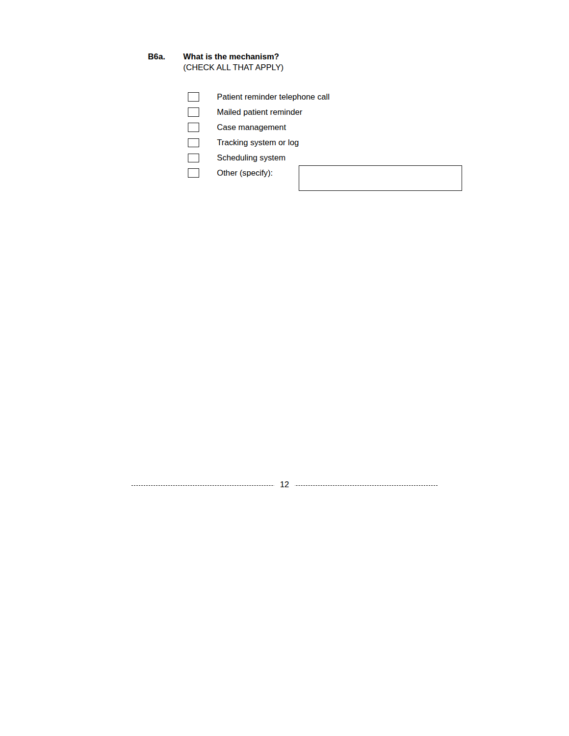B6a.
What is the mechanism?
(CHECK ALL THAT APPLY)
Patient reminder telephone call
Mailed patient reminder
Case management
Tracking system or log
Scheduling system
Other (specify):
12